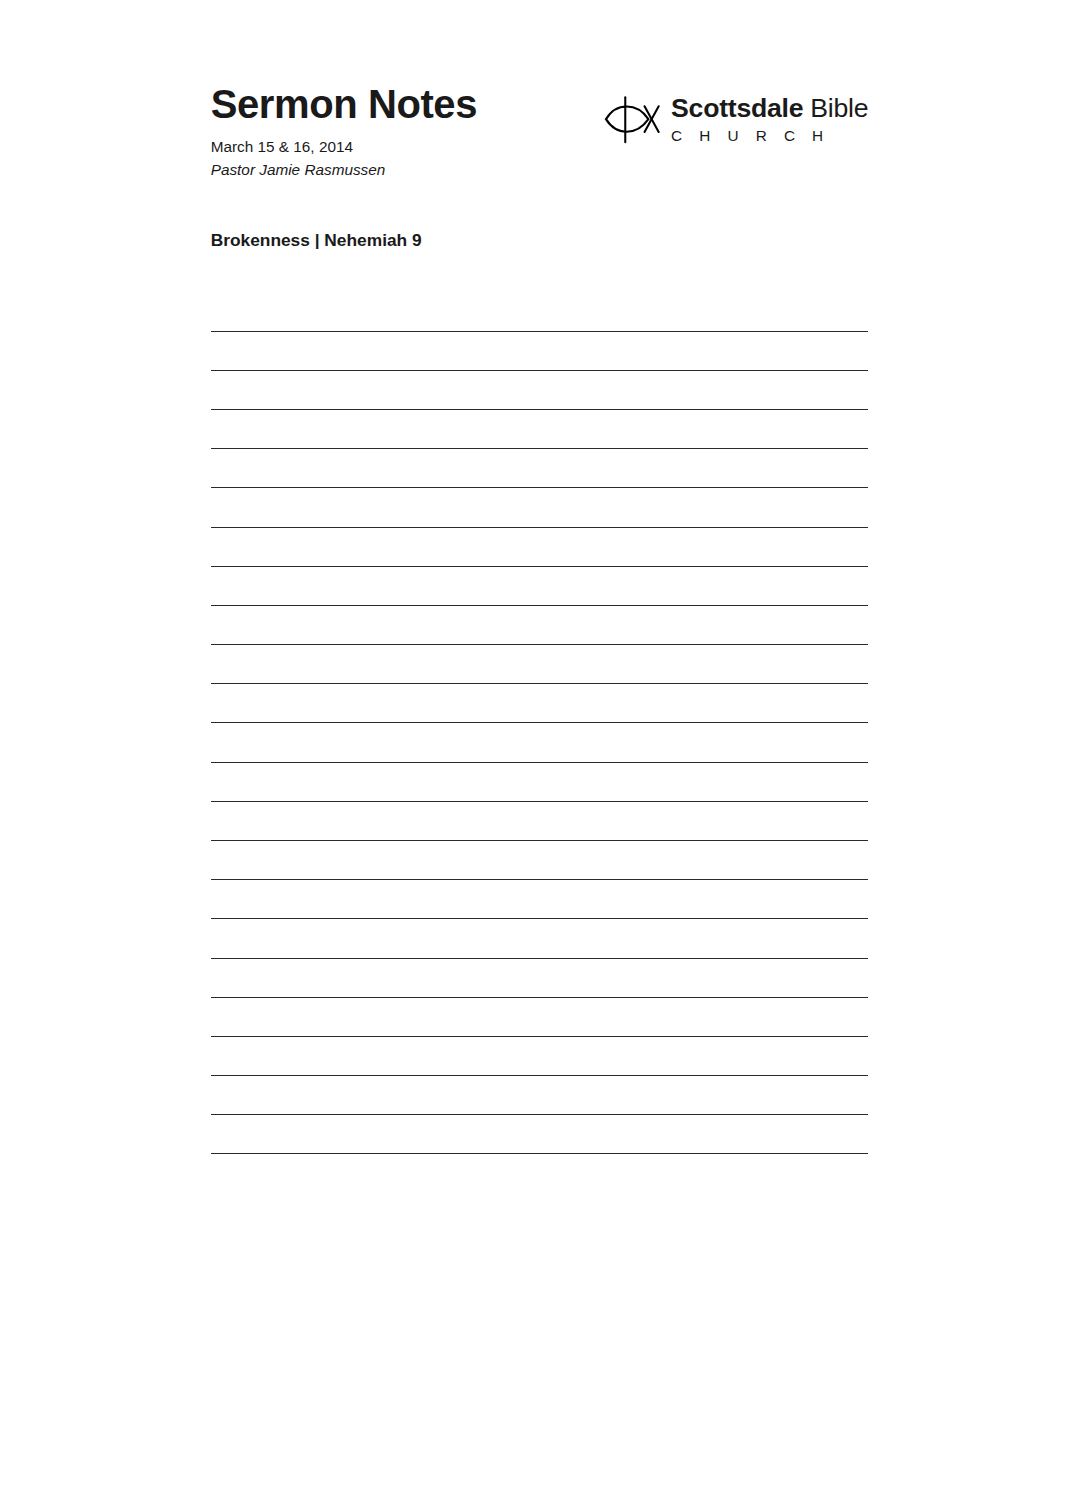Sermon Notes
March 15 & 16, 2014
Pastor Jamie Rasmussen
Scottsdale Bible
C H U R C H
Brokenness | Nehemiah 9